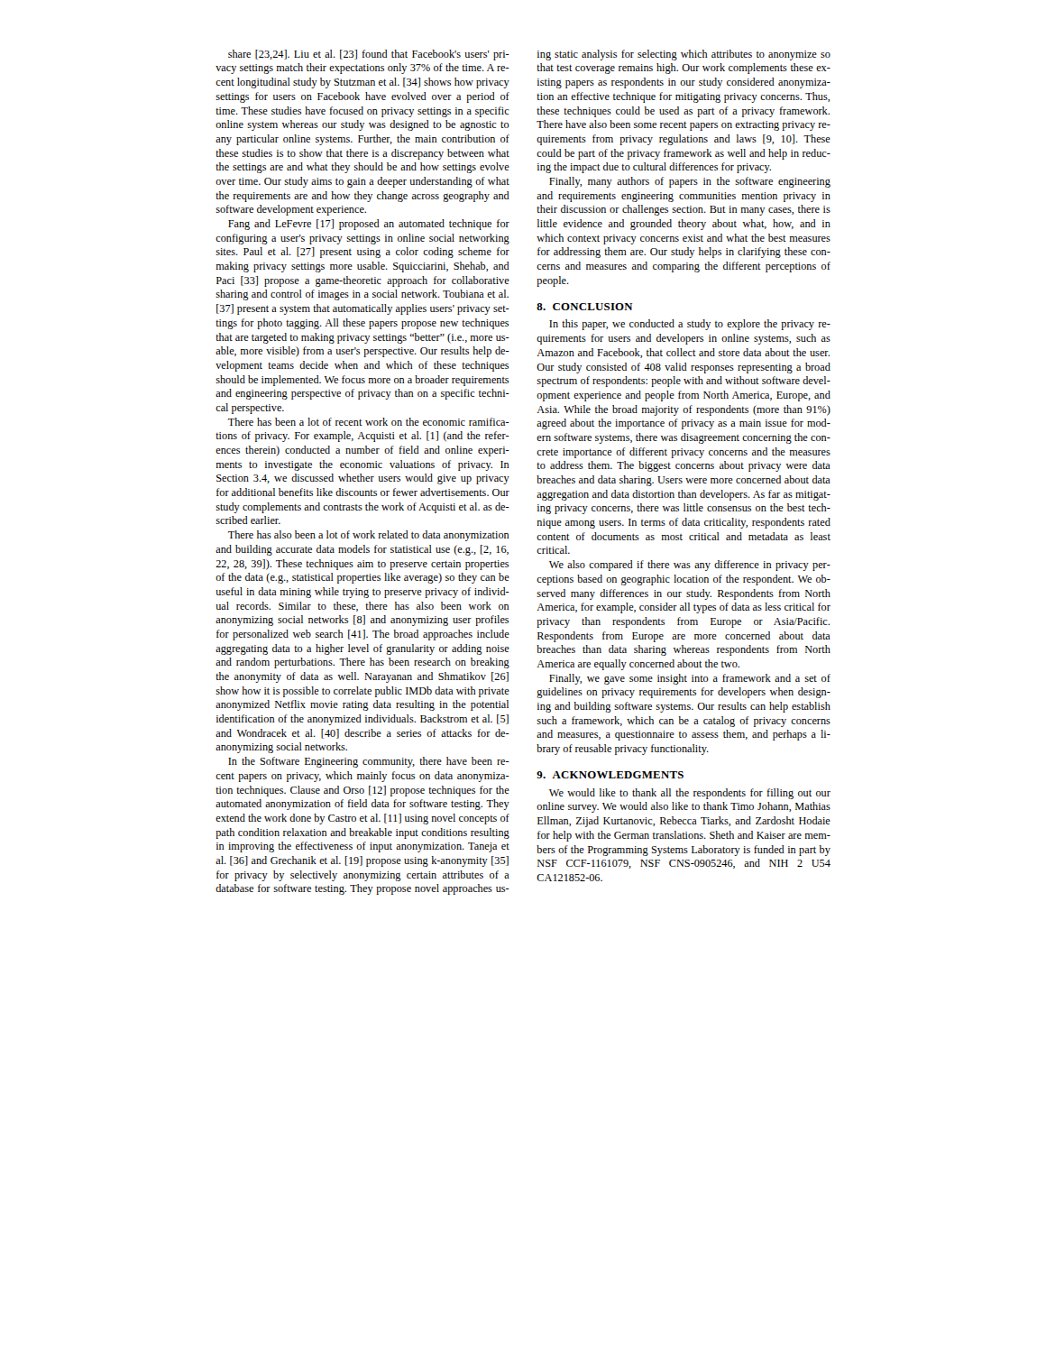share [23,24]. Liu et al. [23] found that Facebook's users' privacy settings match their expectations only 37% of the time. A recent longitudinal study by Stutzman et al. [34] shows how privacy settings for users on Facebook have evolved over a period of time. These studies have focused on privacy settings in a specific online system whereas our study was designed to be agnostic to any particular online systems. Further, the main contribution of these studies is to show that there is a discrepancy between what the settings are and what they should be and how settings evolve over time. Our study aims to gain a deeper understanding of what the requirements are and how they change across geography and software development experience.
Fang and LeFevre [17] proposed an automated technique for configuring a user's privacy settings in online social networking sites. Paul et al. [27] present using a color coding scheme for making privacy settings more usable. Squicciarini, Shehab, and Paci [33] propose a game-theoretic approach for collaborative sharing and control of images in a social network. Toubiana et al. [37] present a system that automatically applies users' privacy settings for photo tagging. All these papers propose new techniques that are targeted to making privacy settings “better” (i.e., more usable, more visible) from a user's perspective. Our results help development teams decide when and which of these techniques should be implemented. We focus more on a broader requirements and engineering perspective of privacy than on a specific technical perspective.
There has been a lot of recent work on the economic ramifications of privacy. For example, Acquisti et al. [1] (and the references therein) conducted a number of field and online experiments to investigate the economic valuations of privacy. In Section 3.4, we discussed whether users would give up privacy for additional benefits like discounts or fewer advertisements. Our study complements and contrasts the work of Acquisti et al. as described earlier.
There has also been a lot of work related to data anonymization and building accurate data models for statistical use (e.g., [2, 16, 22, 28, 39]). These techniques aim to preserve certain properties of the data (e.g., statistical properties like average) so they can be useful in data mining while trying to preserve privacy of individual records. Similar to these, there has also been work on anonymizing social networks [8] and anonymizing user profiles for personalized web search [41]. The broad approaches include aggregating data to a higher level of granularity or adding noise and random perturbations. There has been research on breaking the anonymity of data as well. Narayanan and Shmatikov [26] show how it is possible to correlate public IMDb data with private anonymized Netflix movie rating data resulting in the potential identification of the anonymized individuals. Backstrom et al. [5] and Wondracek et al. [40] describe a series of attacks for de-anonymizing social networks.
In the Software Engineering community, there have been recent papers on privacy, which mainly focus on data anonymization techniques. Clause and Orso [12] propose techniques for the automated anonymization of field data for software testing. They extend the work done by Castro et al. [11] using novel concepts of path condition relaxation and breakable input conditions resulting in improving the effectiveness of input anonymization. Taneja et al. [36] and Grechanik et al. [19] propose using k-anonymity [35] for privacy by selectively anonymizing certain attributes of a database for software testing. They propose novel approaches using static analysis for selecting which attributes to anonymize so that test coverage remains high. Our work complements these existing papers as respondents in our study considered anonymization an effective technique for mitigating privacy concerns. Thus, these techniques could be used as part of a privacy framework. There have also been some recent papers on extracting privacy requirements from privacy regulations and laws [9, 10]. These could be part of the privacy framework as well and help in reducing the impact due to cultural differences for privacy.
Finally, many authors of papers in the software engineering and requirements engineering communities mention privacy in their discussion or challenges section. But in many cases, there is little evidence and grounded theory about what, how, and in which context privacy concerns exist and what the best measures for addressing them are. Our study helps in clarifying these concerns and measures and comparing the different perceptions of people.
8. CONCLUSION
In this paper, we conducted a study to explore the privacy requirements for users and developers in online systems, such as Amazon and Facebook, that collect and store data about the user. Our study consisted of 408 valid responses representing a broad spectrum of respondents: people with and without software development experience and people from North America, Europe, and Asia. While the broad majority of respondents (more than 91%) agreed about the importance of privacy as a main issue for modern software systems, there was disagreement concerning the concrete importance of different privacy concerns and the measures to address them. The biggest concerns about privacy were data breaches and data sharing. Users were more concerned about data aggregation and data distortion than developers. As far as mitigating privacy concerns, there was little consensus on the best technique among users. In terms of data criticality, respondents rated content of documents as most critical and metadata as least critical.
We also compared if there was any difference in privacy perceptions based on geographic location of the respondent. We observed many differences in our study. Respondents from North America, for example, consider all types of data as less critical for privacy than respondents from Europe or Asia/Pacific. Respondents from Europe are more concerned about data breaches than data sharing whereas respondents from North America are equally concerned about the two.
Finally, we gave some insight into a framework and a set of guidelines on privacy requirements for developers when designing and building software systems. Our results can help establish such a framework, which can be a catalog of privacy concerns and measures, a questionnaire to assess them, and perhaps a library of reusable privacy functionality.
9. ACKNOWLEDGMENTS
We would like to thank all the respondents for filling out our online survey. We would also like to thank Timo Johann, Mathias Ellman, Zijad Kurtanovic, Rebecca Tiarks, and Zardosht Hodaie for help with the German translations. Sheth and Kaiser are members of the Programming Systems Laboratory is funded in part by NSF CCF-1161079, NSF CNS-0905246, and NIH 2 U54 CA121852-06.